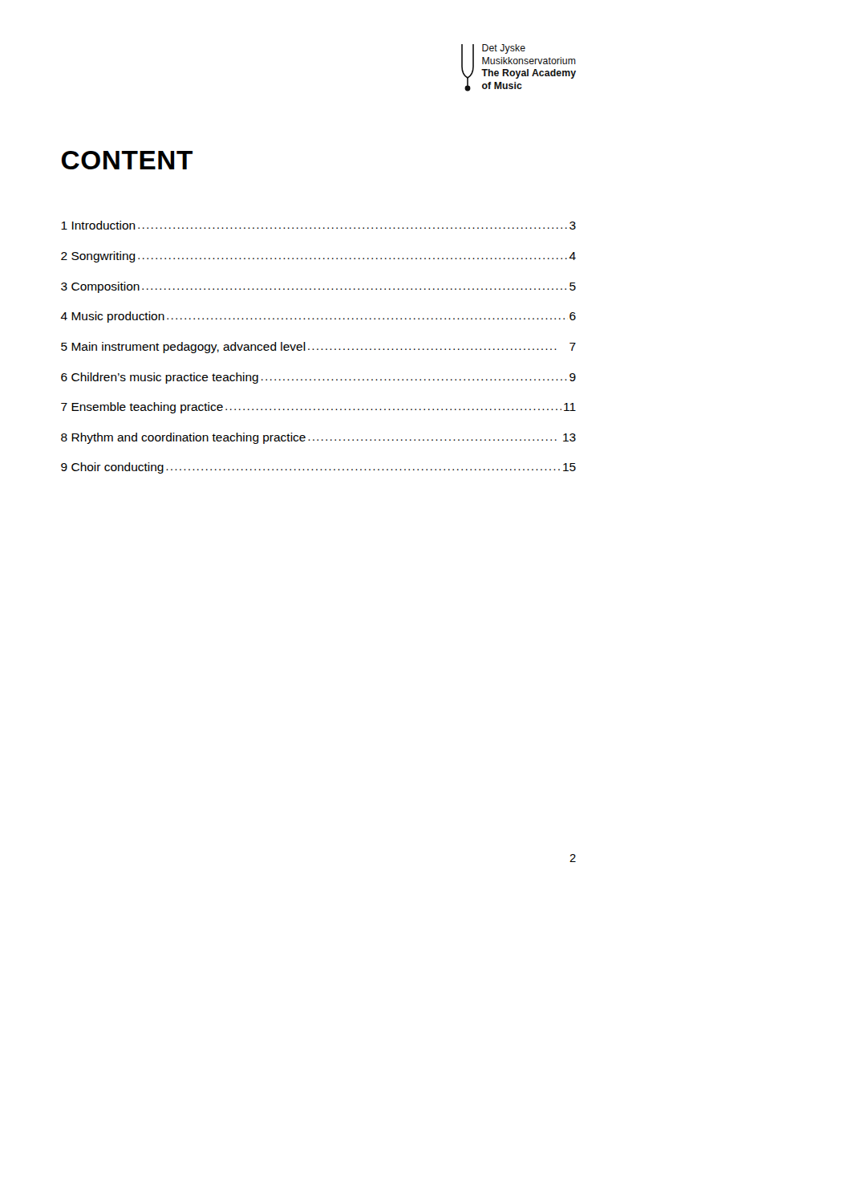Det Jyske
Musikkonservatorium
The Royal Academy
of Music
CONTENT
1 Introduction.................................................................................................................................. 3
2 Songwriting..................................................................................................................................... 4
3 Composition................................................................................................................................ 5
4 Music production................................................................................................................. 6
5 Main instrument pedagogy, advanced level......................................................... 7
6 Children’s music practice teaching................................................................................. 9
7 Ensemble teaching practice............................................................................................. 11
8 Rhythm and coordination teaching practice......................................................... 13
9 Choir conducting................................................................................................................. 15
2